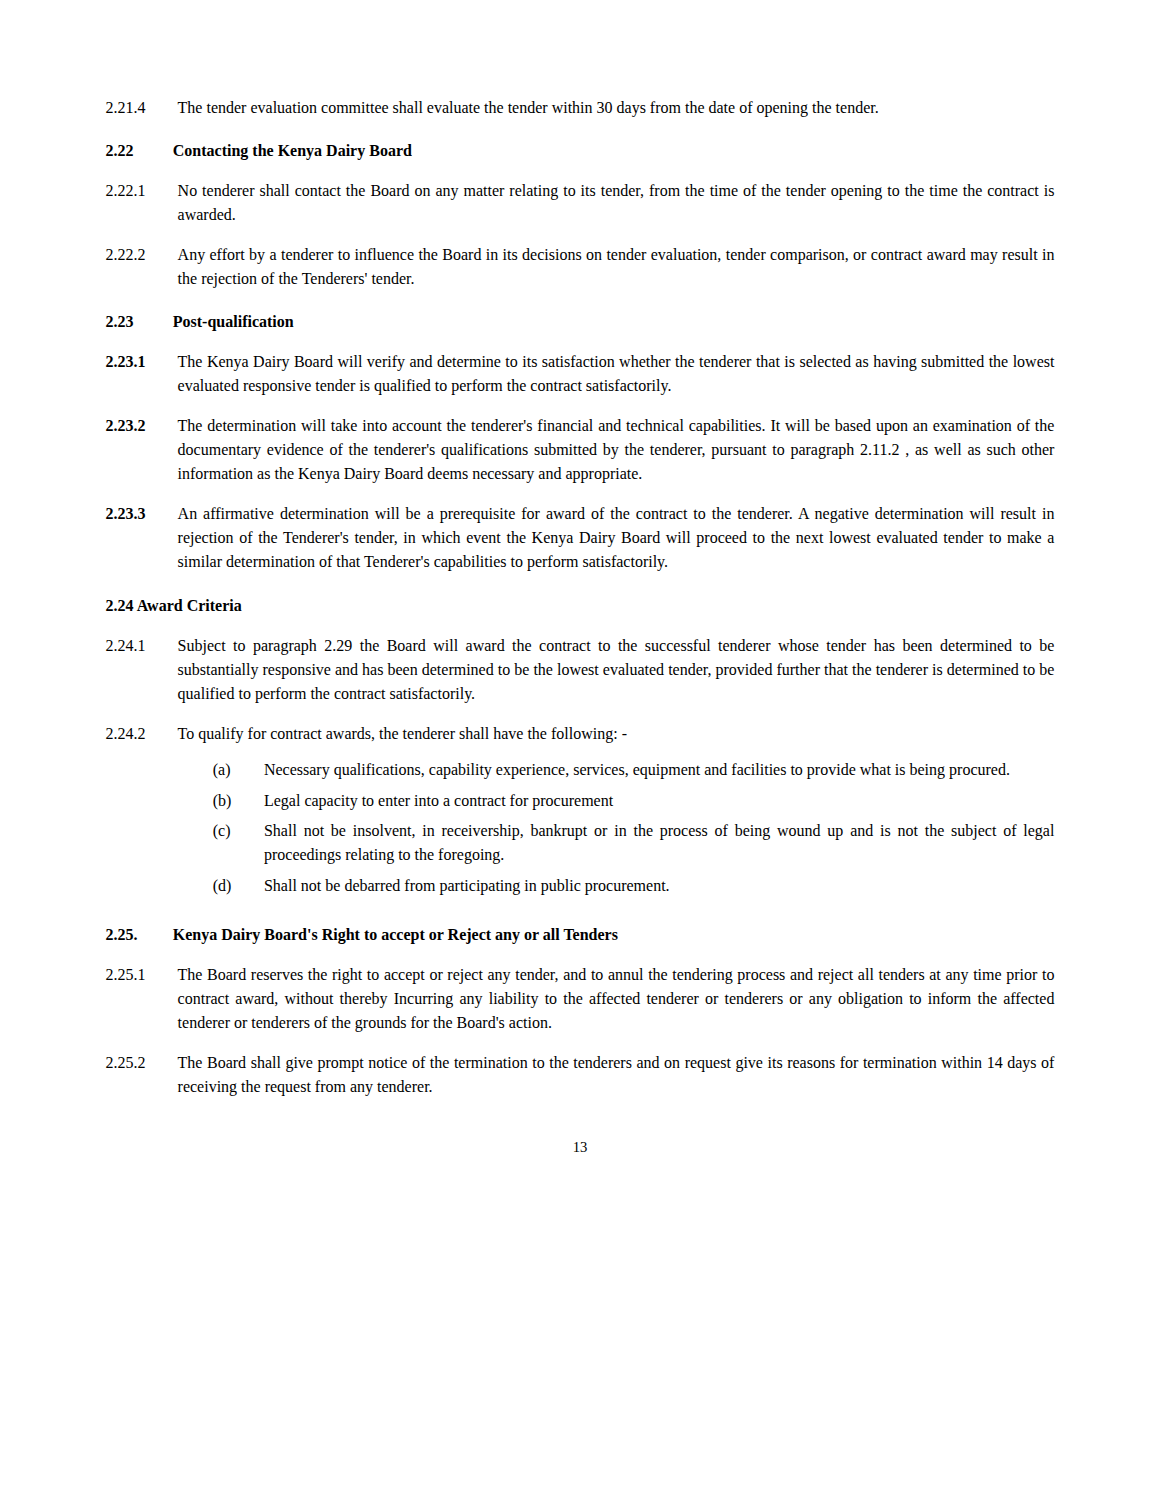2.21.4
The tender evaluation committee shall evaluate the tender within 30 days from the date of opening the tender.
2.22 Contacting the Kenya Dairy Board
2.22.1
No tenderer shall contact the Board on any matter relating to its tender, from the time of the tender opening to the time the contract is awarded.
2.22.2
Any effort by a tenderer to influence the Board in its decisions on tender evaluation, tender comparison, or contract award may result in the rejection of the Tenderers' tender.
2.23 Post-qualification
2.23.1
The Kenya Dairy Board will verify and determine to its satisfaction whether the tenderer that is selected as having submitted the lowest evaluated responsive tender is qualified to perform the contract satisfactorily.
2.23.2
The determination will take into account the tenderer's financial and technical capabilities. It will be based upon an examination of the documentary evidence of the tenderer's qualifications submitted by the tenderer, pursuant to paragraph 2.11.2 , as well as such other information as the Kenya Dairy Board deems necessary and appropriate.
2.23.3
An affirmative determination will be a prerequisite for award of the contract to the tenderer. A negative determination will result in rejection of the Tenderer's tender, in which event the Kenya Dairy Board will proceed to the next lowest evaluated tender to make a similar determination of that Tenderer's capabilities to perform satisfactorily.
2.24 Award Criteria
2.24.1
Subject to paragraph 2.29 the Board will award the contract to the successful tenderer whose tender has been determined to be substantially responsive and has been determined to be the lowest evaluated tender, provided further that the tenderer is determined to be qualified to perform the contract satisfactorily.
2.24.2
To qualify for contract awards, the tenderer shall have the following: -
(a) Necessary qualifications, capability experience, services, equipment and facilities to provide what is being procured.
(b) Legal capacity to enter into a contract for procurement
(c) Shall not be insolvent, in receivership, bankrupt or in the process of being wound up and is not the subject of legal proceedings relating to the foregoing.
(d) Shall not be debarred from participating in public procurement.
2.25. Kenya Dairy Board's Right to accept or Reject any or all Tenders
2.25.1
The Board reserves the right to accept or reject any tender, and to annul the tendering process and reject all tenders at any time prior to contract award, without thereby Incurring any liability to the affected tenderer or tenderers or any obligation to inform the affected tenderer or tenderers of the grounds for the Board's action.
2.25.2
The Board shall give prompt notice of the termination to the tenderers and on request give its reasons for termination within 14 days of receiving the request from any tenderer.
13